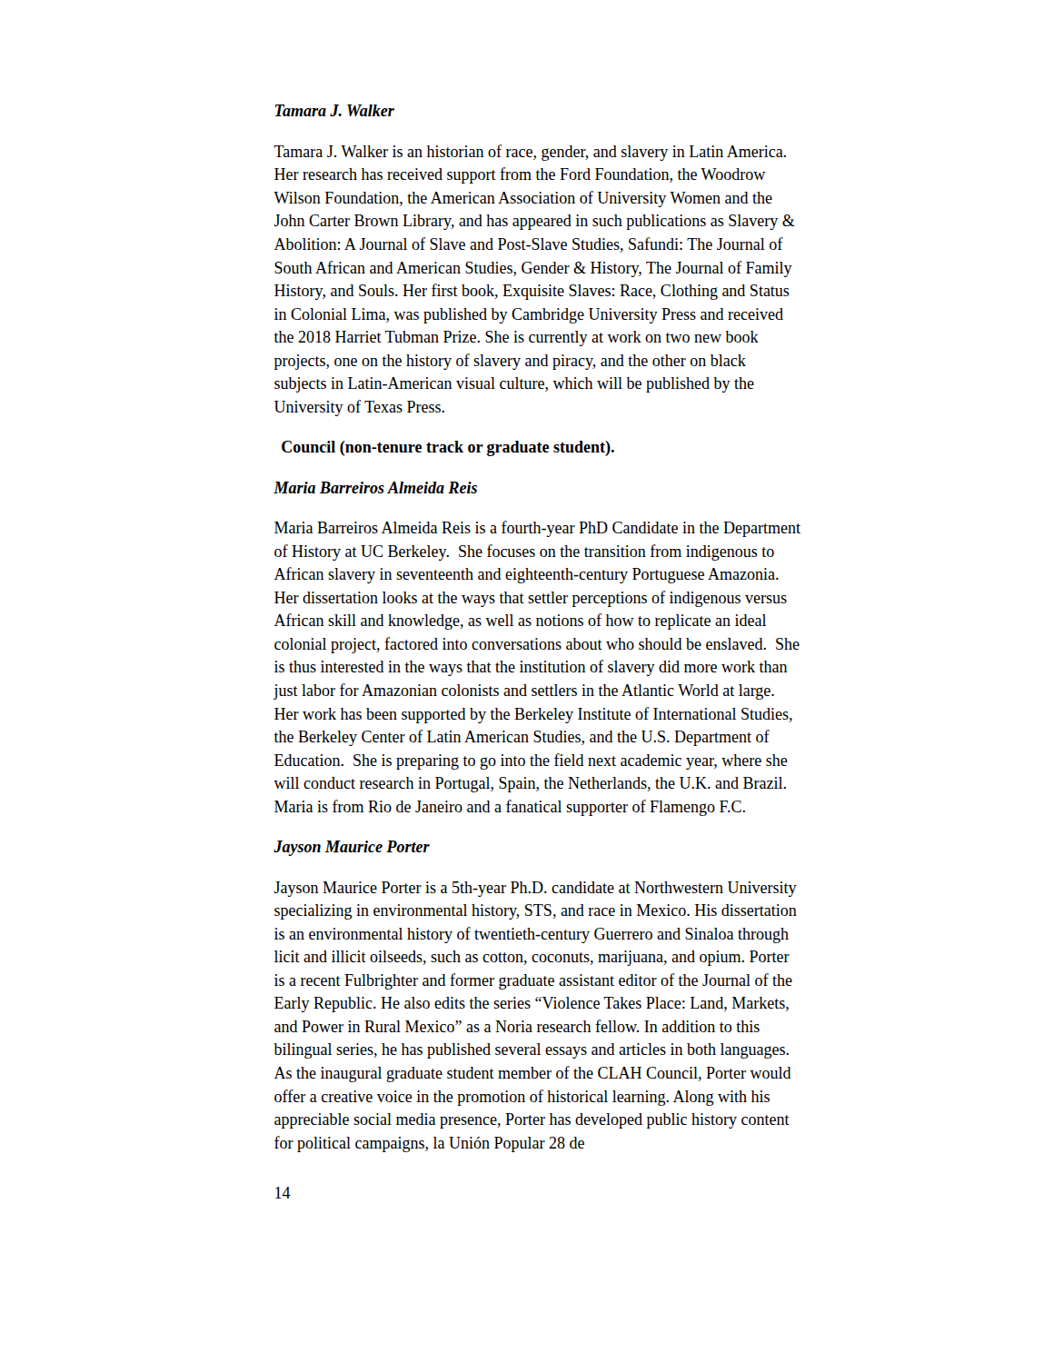Tamara J. Walker
Tamara J. Walker is an historian of race, gender, and slavery in Latin America. Her research has received support from the Ford Foundation, the Woodrow Wilson Foundation, the American Association of University Women and the John Carter Brown Library, and has appeared in such publications as Slavery & Abolition: A Journal of Slave and Post-Slave Studies, Safundi: The Journal of South African and American Studies, Gender & History, The Journal of Family History, and Souls. Her first book, Exquisite Slaves: Race, Clothing and Status in Colonial Lima, was published by Cambridge University Press and received the 2018 Harriet Tubman Prize. She is currently at work on two new book projects, one on the history of slavery and piracy, and the other on black subjects in Latin-American visual culture, which will be published by the University of Texas Press.
Council (non-tenure track or graduate student).
Maria Barreiros Almeida Reis
Maria Barreiros Almeida Reis is a fourth-year PhD Candidate in the Department of History at UC Berkeley. She focuses on the transition from indigenous to African slavery in seventeenth and eighteenth-century Portuguese Amazonia. Her dissertation looks at the ways that settler perceptions of indigenous versus African skill and knowledge, as well as notions of how to replicate an ideal colonial project, factored into conversations about who should be enslaved. She is thus interested in the ways that the institution of slavery did more work than just labor for Amazonian colonists and settlers in the Atlantic World at large. Her work has been supported by the Berkeley Institute of International Studies, the Berkeley Center of Latin American Studies, and the U.S. Department of Education. She is preparing to go into the field next academic year, where she will conduct research in Portugal, Spain, the Netherlands, the U.K. and Brazil. Maria is from Rio de Janeiro and a fanatical supporter of Flamengo F.C.
Jayson Maurice Porter
Jayson Maurice Porter is a 5th-year Ph.D. candidate at Northwestern University specializing in environmental history, STS, and race in Mexico. His dissertation is an environmental history of twentieth-century Guerrero and Sinaloa through licit and illicit oilseeds, such as cotton, coconuts, marijuana, and opium. Porter is a recent Fulbrighter and former graduate assistant editor of the Journal of the Early Republic. He also edits the series “Violence Takes Place: Land, Markets, and Power in Rural Mexico” as a Noria research fellow. In addition to this bilingual series, he has published several essays and articles in both languages. As the inaugural graduate student member of the CLAH Council, Porter would offer a creative voice in the promotion of historical learning. Along with his appreciable social media presence, Porter has developed public history content for political campaigns, la Unión Popular 28 de
14